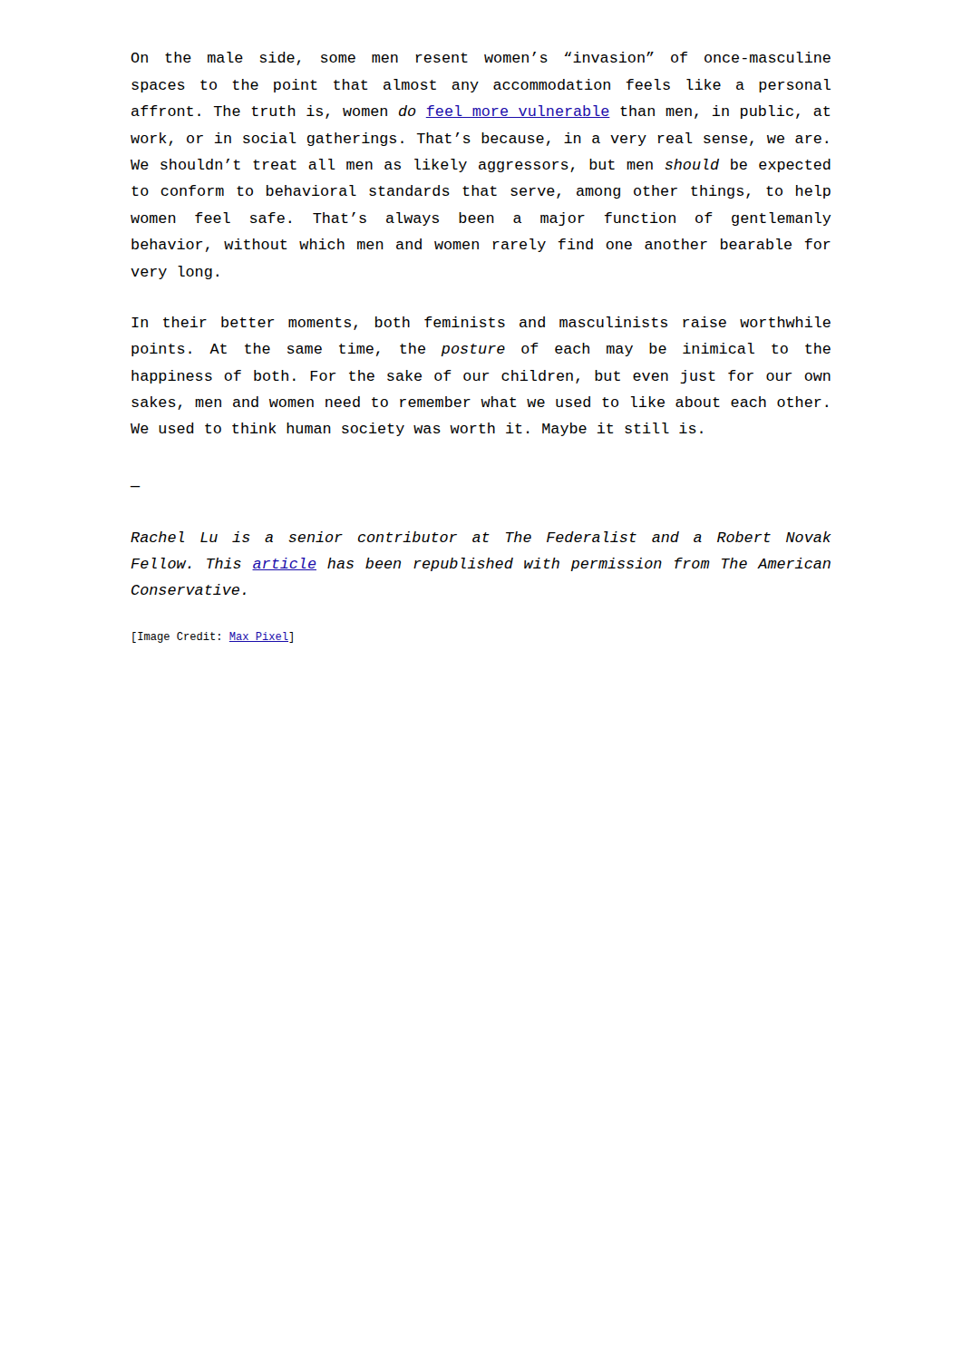On the male side, some men resent women’s “invasion” of once-masculine spaces to the point that almost any accommodation feels like a personal affront. The truth is, women do feel more vulnerable than men, in public, at work, or in social gatherings. That’s because, in a very real sense, we are. We shouldn’t treat all men as likely aggressors, but men should be expected to conform to behavioral standards that serve, among other things, to help women feel safe. That’s always been a major function of gentlemanly behavior, without which men and women rarely find one another bearable for very long.
In their better moments, both feminists and masculinists raise worthwhile points. At the same time, the posture of each may be inimical to the happiness of both. For the sake of our children, but even just for our own sakes, men and women need to remember what we used to like about each other. We used to think human society was worth it. Maybe it still is.
—
Rachel Lu is a senior contributor at The Federalist and a Robert Novak Fellow. This article has been republished with permission from The American Conservative.
[Image Credit: Max Pixel]